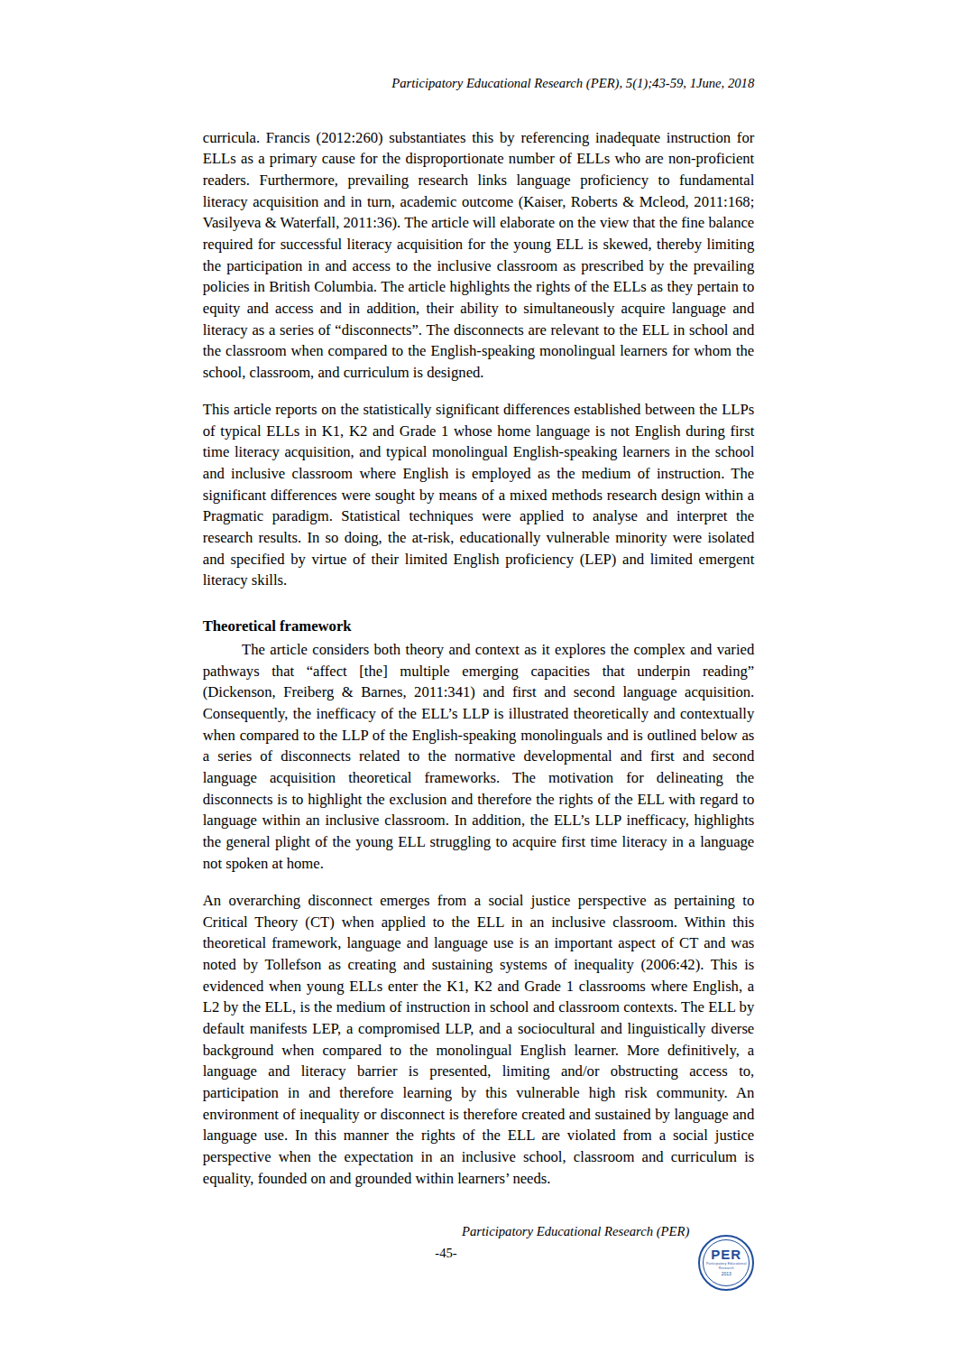Participatory Educational Research (PER), 5(1);43-59, 1June, 2018
curricula. Francis (2012:260) substantiates this by referencing inadequate instruction for ELLs as a primary cause for the disproportionate number of ELLs who are non-proficient readers. Furthermore, prevailing research links language proficiency to fundamental literacy acquisition and in turn, academic outcome (Kaiser, Roberts & Mcleod, 2011:168; Vasilyeva & Waterfall, 2011:36). The article will elaborate on the view that the fine balance required for successful literacy acquisition for the young ELL is skewed, thereby limiting the participation in and access to the inclusive classroom as prescribed by the prevailing policies in British Columbia. The article highlights the rights of the ELLs as they pertain to equity and access and in addition, their ability to simultaneously acquire language and literacy as a series of “disconnects”. The disconnects are relevant to the ELL in school and the classroom when compared to the English-speaking monolingual learners for whom the school, classroom, and curriculum is designed.
This article reports on the statistically significant differences established between the LLPs of typical ELLs in K1, K2 and Grade 1 whose home language is not English during first time literacy acquisition, and typical monolingual English-speaking learners in the school and inclusive classroom where English is employed as the medium of instruction. The significant differences were sought by means of a mixed methods research design within a Pragmatic paradigm. Statistical techniques were applied to analyse and interpret the research results. In so doing, the at-risk, educationally vulnerable minority were isolated and specified by virtue of their limited English proficiency (LEP) and limited emergent literacy skills.
Theoretical framework
The article considers both theory and context as it explores the complex and varied pathways that “affect [the] multiple emerging capacities that underpin reading” (Dickenson, Freiberg & Barnes, 2011:341) and first and second language acquisition. Consequently, the inefficacy of the ELL’s LLP is illustrated theoretically and contextually when compared to the LLP of the English-speaking monolinguals and is outlined below as a series of disconnects related to the normative developmental and first and second language acquisition theoretical frameworks. The motivation for delineating the disconnects is to highlight the exclusion and therefore the rights of the ELL with regard to language within an inclusive classroom. In addition, the ELL’s LLP inefficacy, highlights the general plight of the young ELL struggling to acquire first time literacy in a language not spoken at home.
An overarching disconnect emerges from a social justice perspective as pertaining to Critical Theory (CT) when applied to the ELL in an inclusive classroom. Within this theoretical framework, language and language use is an important aspect of CT and was noted by Tollefson as creating and sustaining systems of inequality (2006:42). This is evidenced when young ELLs enter the K1, K2 and Grade 1 classrooms where English, a L2 by the ELL, is the medium of instruction in school and classroom contexts. The ELL by default manifests LEP, a compromised LLP, and a sociocultural and linguistically diverse background when compared to the monolingual English learner. More definitively, a language and literacy barrier is presented, limiting and/or obstructing access to, participation in and therefore learning by this vulnerable high risk community. An environment of inequality or disconnect is therefore created and sustained by language and language use. In this manner the rights of the ELL are violated from a social justice perspective when the expectation in an inclusive school, classroom and curriculum is equality, founded on and grounded within learners’ needs.
Participatory Educational Research (PER)
-45-
PER
Participatory Educational Research
2013